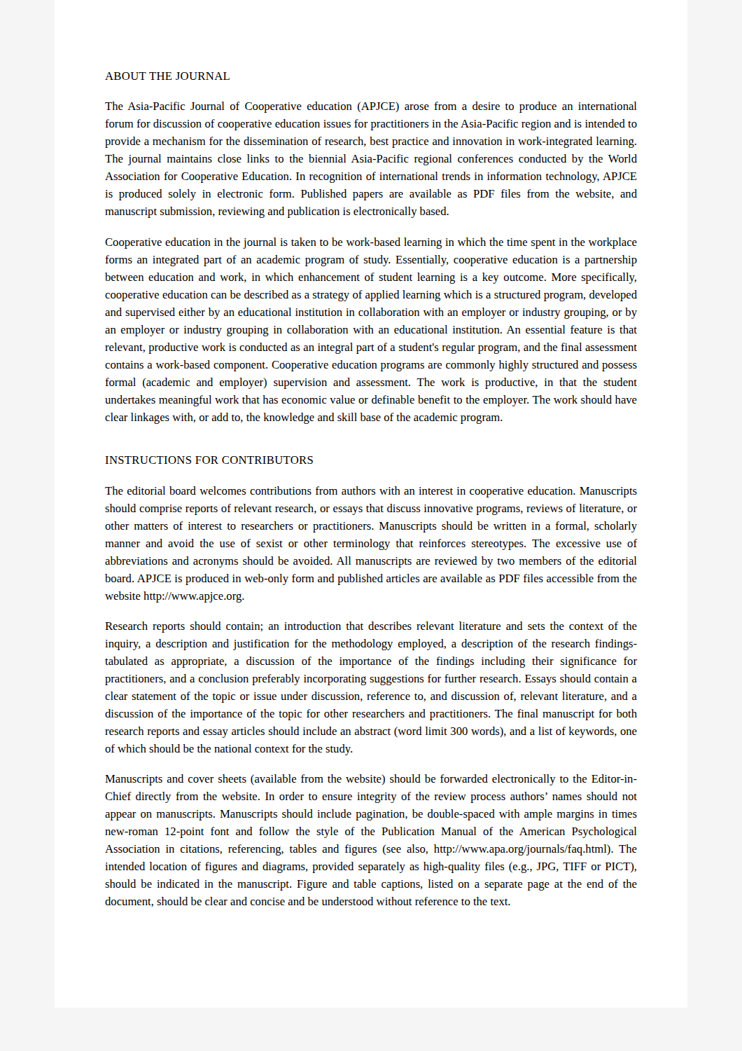About the Journal
The Asia-Pacific Journal of Cooperative education (APJCE) arose from a desire to produce an international forum for discussion of cooperative education issues for practitioners in the Asia-Pacific region and is intended to provide a mechanism for the dissemination of research, best practice and innovation in work-integrated learning. The journal maintains close links to the biennial Asia-Pacific regional conferences conducted by the World Association for Cooperative Education. In recognition of international trends in information technology, APJCE is produced solely in electronic form. Published papers are available as PDF files from the website, and manuscript submission, reviewing and publication is electronically based.
Cooperative education in the journal is taken to be work-based learning in which the time spent in the workplace forms an integrated part of an academic program of study. Essentially, cooperative education is a partnership between education and work, in which enhancement of student learning is a key outcome. More specifically, cooperative education can be described as a strategy of applied learning which is a structured program, developed and supervised either by an educational institution in collaboration with an employer or industry grouping, or by an employer or industry grouping in collaboration with an educational institution. An essential feature is that relevant, productive work is conducted as an integral part of a student's regular program, and the final assessment contains a work-based component. Cooperative education programs are commonly highly structured and possess formal (academic and employer) supervision and assessment. The work is productive, in that the student undertakes meaningful work that has economic value or definable benefit to the employer. The work should have clear linkages with, or add to, the knowledge and skill base of the academic program.
Instructions for Contributors
The editorial board welcomes contributions from authors with an interest in cooperative education. Manuscripts should comprise reports of relevant research, or essays that discuss innovative programs, reviews of literature, or other matters of interest to researchers or practitioners. Manuscripts should be written in a formal, scholarly manner and avoid the use of sexist or other terminology that reinforces stereotypes. The excessive use of abbreviations and acronyms should be avoided. All manuscripts are reviewed by two members of the editorial board. APJCE is produced in web-only form and published articles are available as PDF files accessible from the website http://www.apjce.org.
Research reports should contain; an introduction that describes relevant literature and sets the context of the inquiry, a description and justification for the methodology employed, a description of the research findings-tabulated as appropriate, a discussion of the importance of the findings including their significance for practitioners, and a conclusion preferably incorporating suggestions for further research. Essays should contain a clear statement of the topic or issue under discussion, reference to, and discussion of, relevant literature, and a discussion of the importance of the topic for other researchers and practitioners. The final manuscript for both research reports and essay articles should include an abstract (word limit 300 words), and a list of keywords, one of which should be the national context for the study.
Manuscripts and cover sheets (available from the website) should be forwarded electronically to the Editor-in-Chief directly from the website. In order to ensure integrity of the review process authors’ names should not appear on manuscripts. Manuscripts should include pagination, be double-spaced with ample margins in times new-roman 12-point font and follow the style of the Publication Manual of the American Psychological Association in citations, referencing, tables and figures (see also, http://www.apa.org/journals/faq.html). The intended location of figures and diagrams, provided separately as high-quality files (e.g., JPG, TIFF or PICT), should be indicated in the manuscript. Figure and table captions, listed on a separate page at the end of the document, should be clear and concise and be understood without reference to the text.